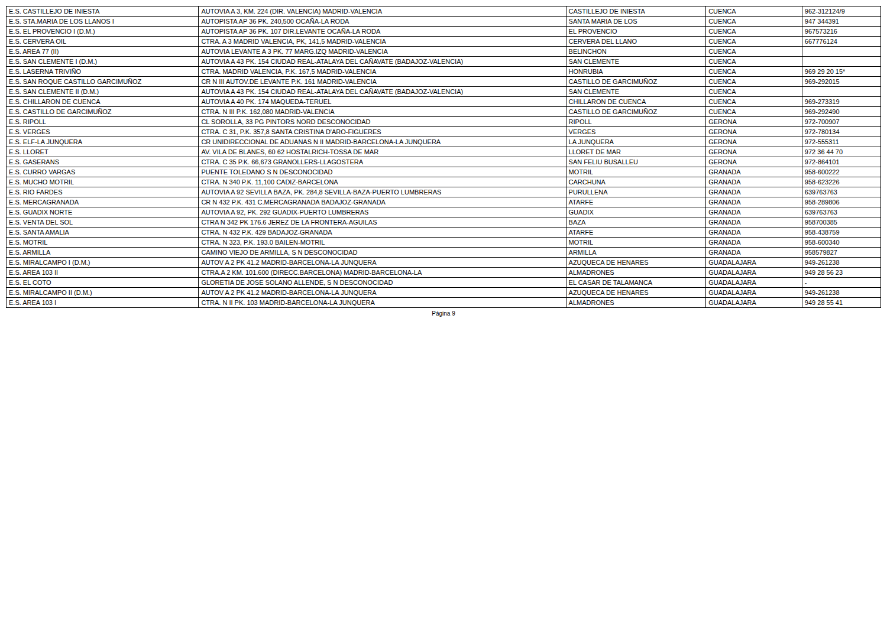| E.S. CASTILLEJO DE INIESTA | AUTOVIA A 3, KM. 224 (DIR. VALENCIA) MADRID-VALENCIA | CASTILLEJO DE INIESTA | CUENCA | 962-312124/9 |
| E.S. STA.MARIA DE LOS LLANOS I | AUTOPISTA AP 36 PK. 240,500 OCAÑA-LA RODA | SANTA MARIA DE LOS | CUENCA | 947 344391 |
| E.S. EL PROVENCIO I (D.M.) | AUTOPISTA AP 36 PK. 107 DIR.LEVANTE OCAÑA-LA RODA | EL PROVENCIO | CUENCA | 967573216 |
| E.S. CERVERA OIL | CTRA. A 3 MADRID VALENCIA, PK, 141,5 MADRID-VALENCIA | CERVERA DEL LLANO | CUENCA | 667776124 |
| E.S. AREA 77 (II) | AUTOVIA LEVANTE A 3 PK. 77 MARG.IZQ MADRID-VALENCIA | BELINCHON | CUENCA | |
| E.S. SAN CLEMENTE I (D.M.) | AUTOVIA A 43 PK. 154 CIUDAD REAL-ATALAYA DEL CAÑAVATE (BADAJOZ-VALENCIA) | SAN CLEMENTE | CUENCA | |
| E.S. LASERNA TRIVIÑO | CTRA. MADRID VALENCIA, P.K. 167,5 MADRID-VALENCIA | HONRUBIA | CUENCA | 969 29 20 15* |
| E.S. SAN ROQUE CASTILLO GARCIMUÑOZ | CR N III AUTOV.DE LEVANTE P.K. 161 MADRID-VALENCIA | CASTILLO DE GARCIMUÑOZ | CUENCA | 969-292015 |
| E.S. SAN CLEMENTE II (D.M.) | AUTOVIA A 43 PK. 154 CIUDAD REAL-ATALAYA DEL CAÑAVATE (BADAJOZ-VALENCIA) | SAN CLEMENTE | CUENCA | |
| E.S. CHILLARON DE CUENCA | AUTOVIA A 40 PK. 174 MAQUEDA-TERUEL | CHILLARON DE CUENCA | CUENCA | 969-273319 |
| E.S. CASTILLO DE GARCIMUÑOZ | CTRA. N III P.K. 162,080 MADRID-VALENCIA | CASTILLO DE GARCIMUÑOZ | CUENCA | 969-292490 |
| E.S. RIPOLL | CL SOROLLA, 33 PG PINTORS NORD DESCONOCIDAD | RIPOLL | GERONA | 972-700907 |
| E.S. VERGES | CTRA. C 31, P.K. 357,8 SANTA CRISTINA D'ARO-FIGUERES | VERGES | GERONA | 972-780134 |
| E.S. ELF-LA JUNQUERA | CR UNIDIRECCIONAL DE ADUANAS N II MADRID-BARCELONA-LA JUNQUERA | LA JUNQUERA | GERONA | 972-555311 |
| E.S. LLORET | AV. VILA DE BLANES, 60 62 HOSTALRICH-TOSSA DE MAR | LLORET DE MAR | GERONA | 972 36 44 70 |
| E.S. GASERANS | CTRA. C 35 P.K. 66,673 GRANOLLERS-LLAGOSTERA | SAN FELIU BUSALLEU | GERONA | 972-864101 |
| E.S. CURRO VARGAS | PUENTE TOLEDANO S N DESCONOCIDAD | MOTRIL | GRANADA | 958-600222 |
| E.S. MUCHO MOTRIL | CTRA. N 340 P.K. 11,100 CADIZ-BARCELONA | CARCHUNA | GRANADA | 958-623226 |
| E.S. RIO FARDES | AUTOVIA A 92 SEVILLA BAZA, PK. 284,8 SEVILLA-BAZA-PUERTO LUMBRERAS | PURULLENA | GRANADA | 639763763 |
| E.S. MERCAGRANADA | CR N 432 P.K. 431 C.MERCAGRANADA BADAJOZ-GRANADA | ATARFE | GRANADA | 958-289806 |
| E.S. GUADIX NORTE | AUTOVIA A 92, PK. 292 GUADIX-PUERTO LUMBRERAS | GUADIX | GRANADA | 639763763 |
| E.S. VENTA DEL SOL | CTRA N 342 PK 176.6 JEREZ DE LA FRONTERA-AGUILAS | BAZA | GRANADA | 958700385 |
| E.S. SANTA AMALIA | CTRA. N 432 P.K. 429 BADAJOZ-GRANADA | ATARFE | GRANADA | 958-438759 |
| E.S. MOTRIL | CTRA. N 323, P.K. 193.0 BAILEN-MOTRIL | MOTRIL | GRANADA | 958-600340 |
| E.S. ARMILLA | CAMINO VIEJO DE ARMILLA, S N DESCONOCIDAD | ARMILLA | GRANADA | 958579827 |
| E.S. MIRALCAMPO I (D.M.) | AUTOV A 2 PK 41.2 MADRID-BARCELONA-LA JUNQUERA | AZUQUECA DE HENARES | GUADALAJARA | 949-261238 |
| E.S. AREA 103 II | CTRA.A 2 KM. 101.600 (DIRECC.BARCELONA) MADRID-BARCELONA-LA | ALMADRONES | GUADALAJARA | 949 28 56 23 |
| E.S. EL COTO | GLORETIA DE JOSE SOLANO ALLENDE, S N DESCONOCIDAD | EL CASAR DE TALAMANCA | GUADALAJARA | - |
| E.S. MIRALCAMPO II (D.M.) | AUTOV A 2 PK 41.2 MADRID-BARCELONA-LA JUNQUERA | AZUQUECA DE HENARES | GUADALAJARA | 949-261238 |
| E.S. AREA 103 I | CTRA. N II PK. 103 MADRID-BARCELONA-LA JUNQUERA | ALMADRONES | GUADALAJARA | 949 28 55 41 |
Página 9